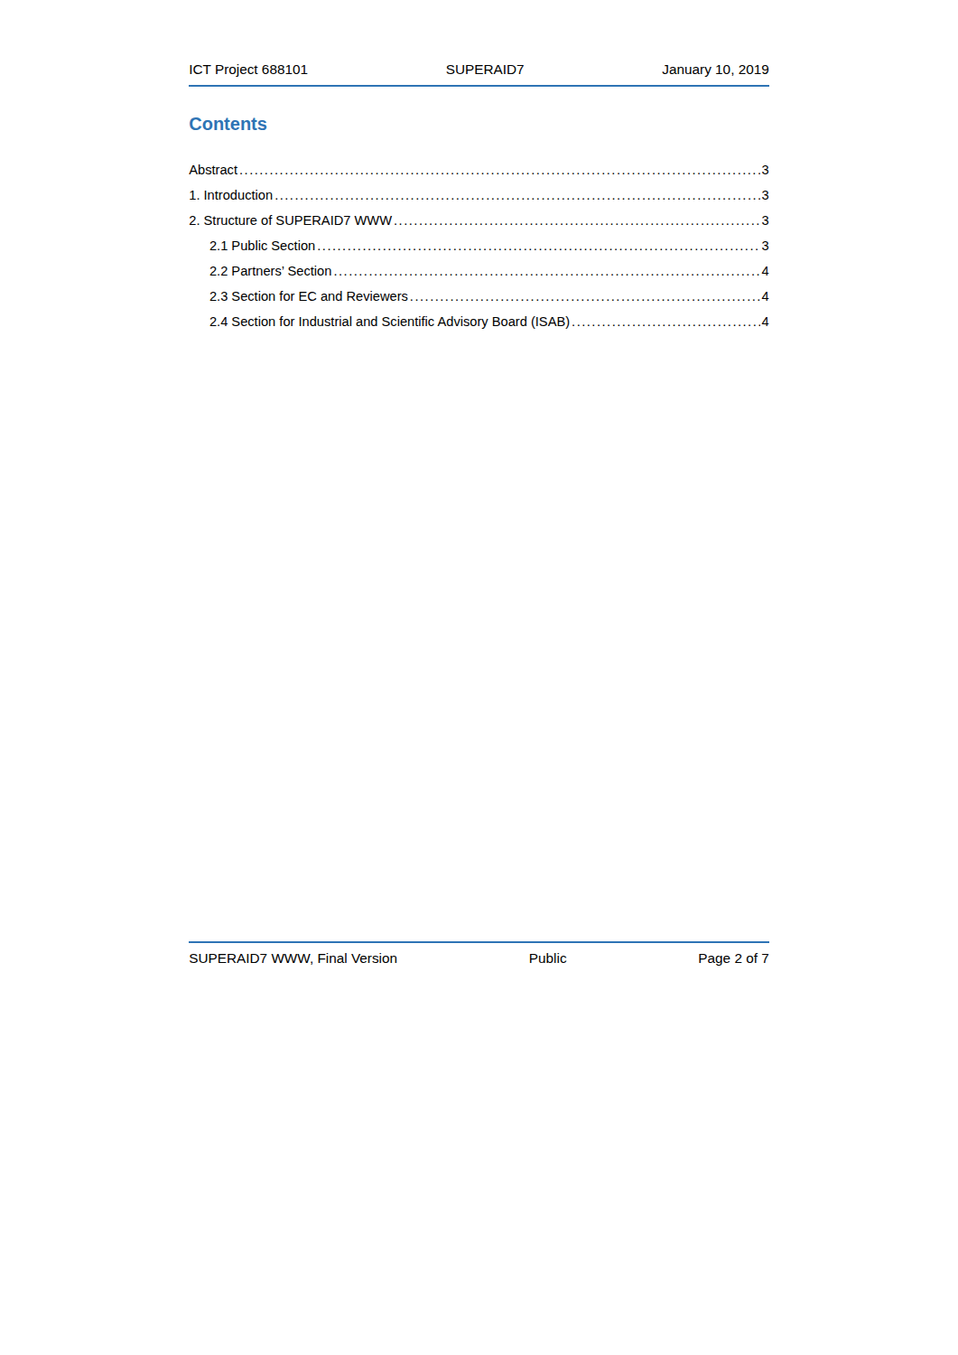ICT Project 688101
SUPERAID7
January 10, 2019
Contents
Abstract.................................................................................................................. 3
1. Introduction....................................................................................................... 3
2. Structure of SUPERAID7 WWW......................................................................... 3
2.1 Public Section.............................................................................................. 3
2.2 Partners’ Section......................................................................................... 4
2.3 Section for EC and Reviewers....................................................................... 4
2.4 Section for Industrial and Scientific Advisory Board (ISAB).......................................... 4
SUPERAID7 WWW, Final Version
Public
Page 2 of 7